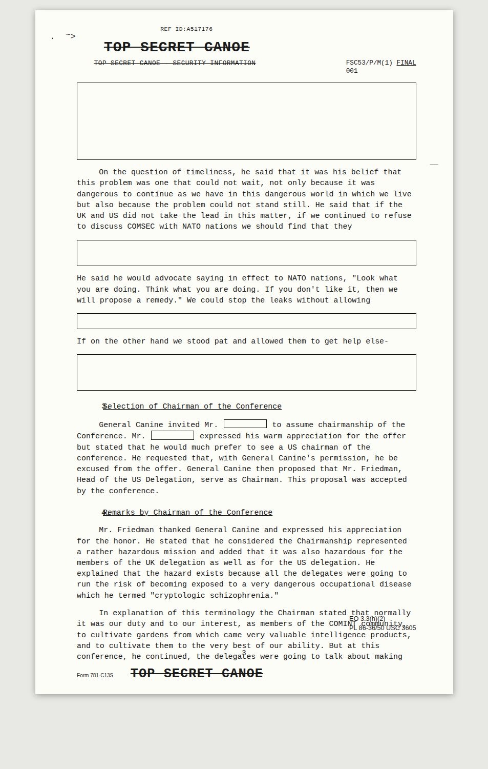. >
~
REF ID:A517176
TOP SECRET CANOE
TOP SECRET CANOE - SECURITY INFORMATION
FSC53/P/M(1) FINAL
001
On the question of timeliness, he said that it was his belief that this problem was one that could not wait, not only because it was dangerous to continue as we have in this dangerous world in which we live but also because the problem could not stand still. He said that if the UK and US did not take the lead in this matter, if we continued to refuse to discuss COMSEC with NATO nations we should find that they
He said he would advocate saying in effect to NATO nations, "Look what you are doing. Think what you are doing. If you don't like it, then we will propose a remedy." We could stop the leaks without allowing
If on the other hand we stood pat and allowed them to get help else-
3. Selection of Chairman of the Conference
General Canine invited Mr. to assume chairmanship of the Conference. Mr. expressed his warm appreciation for the offer but stated that he would much prefer to see a US chairman of the conference. He requested that, with General Canine's permission, he be excused from the offer. General Canine then proposed that Mr. Friedman, Head of the US Delegation, serve as Chairman. This proposal was accepted by the conference.
4. Remarks by Chairman of the Conference
Mr. Friedman thanked General Canine and expressed his appreciation for the honor. He stated that he considered the Chairmanship represented a rather hazardous mission and added that it was also hazardous for the members of the UK delegation as well as for the US delegation. He explained that the hazard exists because all the delegates were going to run the risk of becoming exposed to a very dangerous occupational disease which he termed "cryptologic schizophrenia."
In explanation of this terminology the Chairman stated that normally it was our duty and to our interest, as members of the COMINT community, to cultivate gardens from which came very valuable intelligence products, and to cultivate them to the very best of our ability. But at this conference, he continued, the delegates were going to talk about making
——
EO 3.3(h)(2)
PL 86-36/50 USC 3605
3
Form 781-C13S
TOP SECRET CANOE